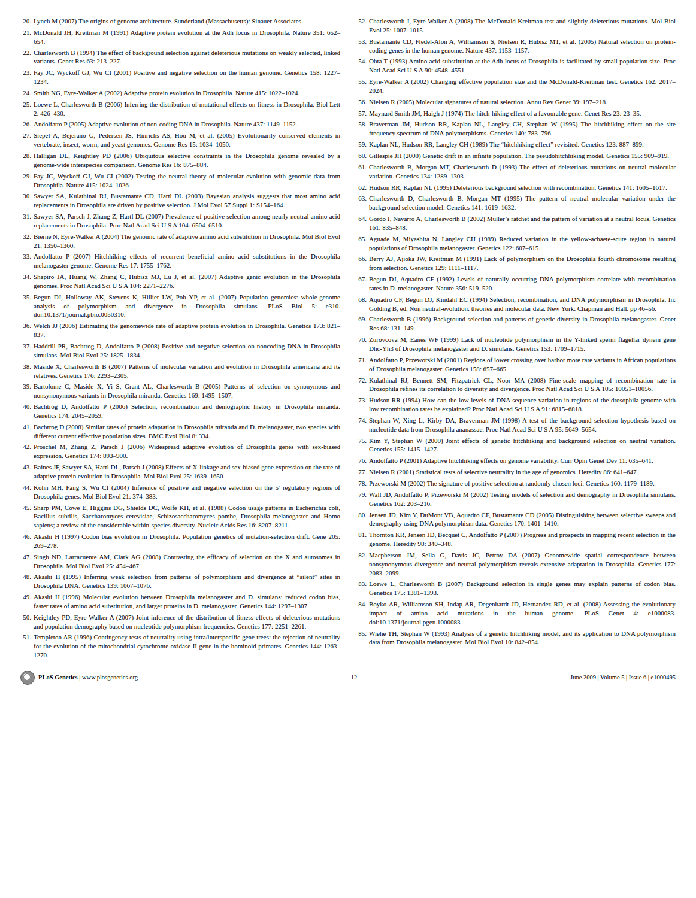20. Lynch M (2007) The origins of genome architecture. Sunderland (Massachusetts): Sinauer Associates.
21. McDonald JH, Kreitman M (1991) Adaptive protein evolution at the Adh locus in Drosophila. Nature 351: 652–654.
22. Charlesworth B (1994) The effect of background selection against deleterious mutations on weakly selected, linked variants. Genet Res 63: 213–227.
23. Fay JC, Wyckoff GJ, Wu CI (2001) Positive and negative selection on the human genome. Genetics 158: 1227–1234.
24. Smith NG, Eyre-Walker A (2002) Adaptive protein evolution in Drosophila. Nature 415: 1022–1024.
25. Loewe L, Charlesworth B (2006) Inferring the distribution of mutational effects on fitness in Drosophila. Biol Lett 2: 426–430.
26. Andolfatto P (2005) Adaptive evolution of non-coding DNA in Drosophila. Nature 437: 1149–1152.
27. Siepel A, Bejerano G, Pedersen JS, Hinrichs AS, Hou M, et al. (2005) Evolutionarily conserved elements in vertebrate, insect, worm, and yeast genomes. Genome Res 15: 1034–1050.
28. Halligan DL, Keightley PD (2006) Ubiquitous selective constraints in the Drosophila genome revealed by a genome-wide interspecies comparison. Genome Res 16: 875–884.
29. Fay JC, Wyckoff GJ, Wu CI (2002) Testing the neutral theory of molecular evolution with genomic data from Drosophila. Nature 415: 1024–1026.
30. Sawyer SA, Kulathinal RJ, Bustamante CD, Hartl DL (2003) Bayesian analysis suggests that most amino acid replacements in Drosophila are driven by positive selection. J Mol Evol 57 Suppl 1: S154–164.
31. Sawyer SA, Parsch J, Zhang Z, Hartl DL (2007) Prevalence of positive selection among nearly neutral amino acid replacements in Drosophila. Proc Natl Acad Sci U S A 104: 6504–6510.
32. Bierne N, Eyre-Walker A (2004) The genomic rate of adaptive amino acid substitution in Drosophila. Mol Biol Evol 21: 1350–1360.
33. Andolfatto P (2007) Hitchhiking effects of recurrent beneficial amino acid substitutions in the Drosophila melanogaster genome. Genome Res 17: 1755–1762.
34. Shapiro JA, Huang W, Zhang C, Hubisz MJ, Lu J, et al. (2007) Adaptive genic evolution in the Drosophila genomes. Proc Natl Acad Sci U S A 104: 2271–2276.
35. Begun DJ, Holloway AK, Stevens K, Hillier LW, Poh YP, et al. (2007) Population genomics: whole-genome analysis of polymorphism and divergence in Drosophila simulans. PLoS Biol 5: e310. doi:10.1371/journal.pbio.0050310.
36. Welch JJ (2006) Estimating the genomewide rate of adaptive protein evolution in Drosophila. Genetics 173: 821–837.
37. Haddrill PR, Bachtrog D, Andolfatto P (2008) Positive and negative selection on noncoding DNA in Drosophila simulans. Mol Biol Evol 25: 1825–1834.
38. Maside X, Charlesworth B (2007) Patterns of molecular variation and evolution in Drosophila americana and its relatives. Genetics 176: 2293–2305.
39. Bartolome C, Maside X, Yi S, Grant AL, Charlesworth B (2005) Patterns of selection on synonymous and nonsynonymous variants in Drosophila miranda. Genetics 169: 1495–1507.
40. Bachtrog D, Andolfatto P (2006) Selection, recombination and demographic history in Drosophila miranda. Genetics 174: 2045–2059.
41. Bachtrog D (2008) Similar rates of protein adaptation in Drosophila miranda and D. melanogaster, two species with different current effective population sizes. BMC Evol Biol 8: 334.
42. Proschel M, Zhang Z, Parsch J (2006) Widespread adaptive evolution of Drosophila genes with sex-biased expression. Genetics 174: 893–900.
43. Baines JF, Sawyer SA, Hartl DL, Parsch J (2008) Effects of X-linkage and sex-biased gene expression on the rate of adaptive protein evolution in Drosophila. Mol Biol Evol 25: 1639–1650.
44. Kohn MH, Fang S, Wu CI (2004) Inference of positive and negative selection on the 5′ regulatory regions of Drosophila genes. Mol Biol Evol 21: 374–383.
45. Sharp PM, Cowe E, Higgins DG, Shields DC, Wolfe KH, et al. (1988) Codon usage patterns in Escherichia coli, Bacillus subtilis, Saccharomyces cerevisiae, Schizosaccharomyces pombe, Drosophila melanogaster and Homo sapiens; a review of the considerable within-species diversity. Nucleic Acids Res 16: 8207–8211.
46. Akashi H (1997) Codon bias evolution in Drosophila. Population genetics of mutation-selection drift. Gene 205: 269–278.
47. Singh ND, Larracuente AM, Clark AG (2008) Contrasting the efficacy of selection on the X and autosomes in Drosophila. Mol Biol Evol 25: 454–467.
48. Akashi H (1995) Inferring weak selection from patterns of polymorphism and divergence at “silent” sites in Drosophila DNA. Genetics 139: 1067–1076.
49. Akashi H (1996) Molecular evolution between Drosophila melanogaster and D. simulans: reduced codon bias, faster rates of amino acid substitution, and larger proteins in D. melanogaster. Genetics 144: 1297–1307.
50. Keightley PD, Eyre-Walker A (2007) Joint inference of the distribution of fitness effects of deleterious mutations and population demography based on nucleotide polymorphism frequencies. Genetics 177: 2251–2261.
51. Templeton AR (1996) Contingency tests of neutrality using intra/interspecific gene trees: the rejection of neutrality for the evolution of the mitochondrial cytochrome oxidase II gene in the hominoid primates. Genetics 144: 1263–1270.
52. Charlesworth J, Eyre-Walker A (2008) The McDonald-Kreitman test and slightly deleterious mutations. Mol Biol Evol 25: 1007–1015.
53. Bustamante CD, Fledel-Alon A, Williamson S, Nielsen R, Hubisz MT, et al. (2005) Natural selection on protein-coding genes in the human genome. Nature 437: 1153–1157.
54. Ohta T (1993) Amino acid substitution at the Adh locus of Drosophila is facilitated by small population size. Proc Natl Acad Sci U S A 90: 4548–4551.
55. Eyre-Walker A (2002) Changing effective population size and the McDonald-Kreitman test. Genetics 162: 2017–2024.
56. Nielsen R (2005) Molecular signatures of natural selection. Annu Rev Genet 39: 197–218.
57. Maynard Smith JM, Haigh J (1974) The hitch-hiking effect of a favourable gene. Genet Res 23: 23–35.
58. Braverman JM, Hudson RR, Kaplan NL, Langley CH, Stephan W (1995) The hitchhiking effect on the site frequency spectrum of DNA polymorphisms. Genetics 140: 783–796.
59. Kaplan NL, Hudson RR, Langley CH (1989) The “hitchhiking effect” revisited. Genetics 123: 887–899.
60. Gillespie JH (2000) Genetic drift in an infinite population. The pseudohitchhiking model. Genetics 155: 909–919.
61. Charlesworth B, Morgan MT, Charlesworth D (1993) The effect of deleterious mutations on neutral molecular variation. Genetics 134: 1289–1303.
62. Hudson RR, Kaplan NL (1995) Deleterious background selection with recombination. Genetics 141: 1605–1617.
63. Charlesworth D, Charlesworth B, Morgan MT (1995) The pattern of neutral molecular variation under the background selection model. Genetics 141: 1619–1632.
64. Gordo I, Navarro A, Charlesworth B (2002) Muller’s ratchet and the pattern of variation at a neutral locus. Genetics 161: 835–848.
65. Aguade M, Miyashita N, Langley CH (1989) Reduced variation in the yellow-achaete-scute region in natural populations of Drosophila melanogaster. Genetics 122: 607–615.
66. Berry AJ, Ajioka JW, Kreitman M (1991) Lack of polymorphism on the Drosophila fourth chromosome resulting from selection. Genetics 129: 1111–1117.
67. Begun DJ, Aquadro CF (1992) Levels of naturally occurring DNA polymorphism correlate with recombination rates in D. melanogaster. Nature 356: 519–520.
68. Aquadro CF, Begun DJ, Kindahl EC (1994) Selection, recombination, and DNA polymorphism in Drosophila. In: Golding B, ed. Non neutral-evolution: theories and molecular data. New York: Chapman and Hall. pp 46–56.
69. Charlesworth B (1996) Background selection and patterns of genetic diversity in Drosophila melanogaster. Genet Res 68: 131–149.
70. Zurovcova M, Eanes WF (1999) Lack of nucleotide polymorphism in the Y-linked sperm flagellar dynein gene Dhc-Yh3 of Drosophila melanogaster and D. simulans. Genetics 153: 1709–1715.
71. Andolfatto P, Przeworski M (2001) Regions of lower crossing over harbor more rare variants in African populations of Drosophila melanogaster. Genetics 158: 657–665.
72. Kulathinal RJ, Bennett SM, Fitzpatrick CL, Noor MA (2008) Fine-scale mapping of recombination rate in Drosophila refines its correlation to diversity and divergence. Proc Natl Acad Sci U S A 105: 10051–10056.
73. Hudson RR (1994) How can the low levels of DNA sequence variation in regions of the drosophila genome with low recombination rates be explained? Proc Natl Acad Sci U S A 91: 6815–6818.
74. Stephan W, Xing L, Kirby DA, Braverman JM (1998) A test of the background selection hypothesis based on nucleotide data from Drosophila ananassae. Proc Natl Acad Sci U S A 95: 5649–5654.
75. Kim Y, Stephan W (2000) Joint effects of genetic hitchhiking and background selection on neutral variation. Genetics 155: 1415–1427.
76. Andolfatto P (2001) Adaptive hitchhiking effects on genome variability. Curr Opin Genet Dev 11: 635–641.
77. Nielsen R (2001) Statistical tests of selective neutrality in the age of genomics. Heredity 86: 641–647.
78. Przeworski M (2002) The signature of positive selection at randomly chosen loci. Genetics 160: 1179–1189.
79. Wall JD, Andolfatto P, Przeworski M (2002) Testing models of selection and demography in Drosophila simulans. Genetics 162: 203–216.
80. Jensen JD, Kim Y, DuMont VB, Aquadro CF, Bustamante CD (2005) Distinguishing between selective sweeps and demography using DNA polymorphism data. Genetics 170: 1401–1410.
81. Thornton KR, Jensen JD, Becquet C, Andolfatto P (2007) Progress and prospects in mapping recent selection in the genome. Heredity 98: 340–348.
82. Macpherson JM, Sella G, Davis JC, Petrov DA (2007) Genomewide spatial correspondence between nonsynonymous divergence and neutral polymorphism reveals extensive adaptation in Drosophila. Genetics 177: 2083–2099.
83. Loewe L, Charlesworth B (2007) Background selection in single genes may explain patterns of codon bias. Genetics 175: 1381–1393.
84. Boyko AR, Williamson SH, Indap AR, Degenhardt JD, Hernandez RD, et al. (2008) Assessing the evolutionary impact of amino acid mutations in the human genome. PLoS Genet 4: e1000083. doi:10.1371/journal.pgen.1000083.
85. Wiehe TH, Stephan W (1993) Analysis of a genetic hitchhiking model, and its application to DNA polymorphism data from Drosophila melanogaster. Mol Biol Evol 10: 842–854.
PLoS Genetics | www.plosgenetics.org
12
June 2009 | Volume 5 | Issue 6 | e1000495